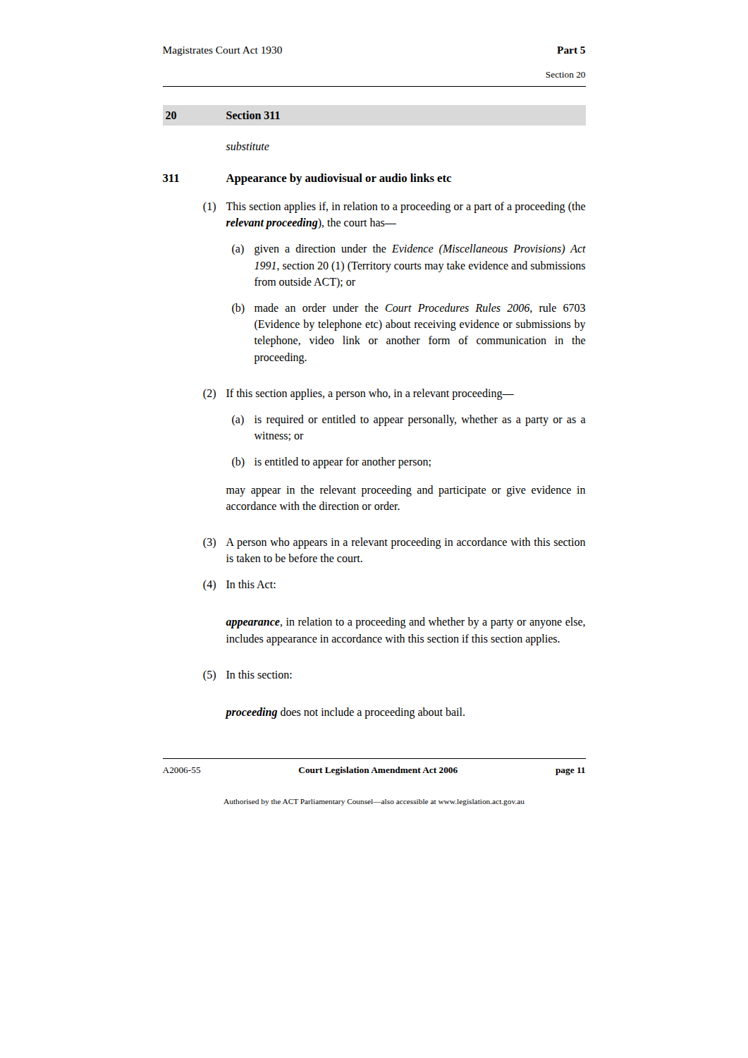Magistrates Court Act 1930 Part 5
Section 20
20 Section 311
substitute
311 Appearance by audiovisual or audio links etc
(1)
This section applies if, in relation to a proceeding or a part of a proceeding (the relevant proceeding), the court has—
(a)
given a direction under the Evidence (Miscellaneous Provisions) Act 1991, section 20 (1) (Territory courts may take evidence and submissions from outside ACT); or
(b)
made an order under the Court Procedures Rules 2006, rule 6703 (Evidence by telephone etc) about receiving evidence or submissions by telephone, video link or another form of communication in the proceeding.
(2)
If this section applies, a person who, in a relevant proceeding—
(a)
is required or entitled to appear personally, whether as a party or as a witness; or
(b)
is entitled to appear for another person;
may appear in the relevant proceeding and participate or give evidence in accordance with the direction or order.
(3)
A person who appears in a relevant proceeding in accordance with this section is taken to be before the court.
(4)
In this Act:
appearance, in relation to a proceeding and whether by a party or anyone else, includes appearance in accordance with this section if this section applies.
(5)
In this section:
proceeding does not include a proceeding about bail.
A2006-55 Court Legislation Amendment Act 2006 page 11
Authorised by the ACT Parliamentary Counsel—also accessible at www.legislation.act.gov.au